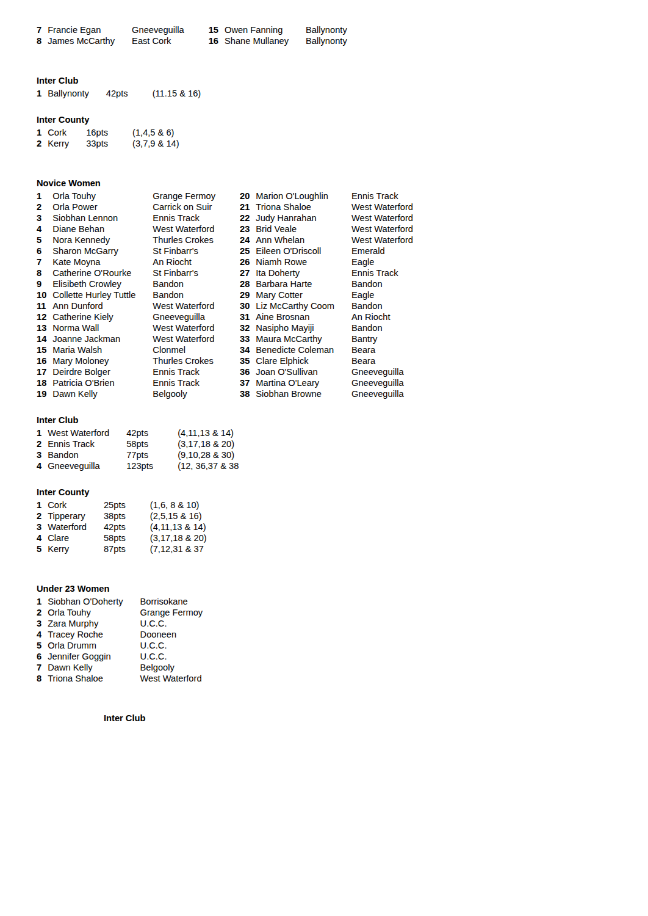| 7 | Francie Egan | Gneeveguilla | 15 | Owen Fanning | Ballynonty |
| 8 | James McCarthy | East Cork | 16 | Shane Mullaney | Ballynonty |
Inter Club
| 1 | Ballynonty | 42pts | (11.15 & 16) |
Inter County
| 1 | Cork | 16pts | (1,4,5 & 6) |
| 2 | Kerry | 33pts | (3,7,9 & 14) |
Novice Women
| 1 | Orla Touhy | Grange Fermoy | 20 | Marion O'Loughlin | Ennis Track |
| 2 | Orla Power | Carrick on Suir | 21 | Triona Shaloe | West Waterford |
| 3 | Siobhan Lennon | Ennis Track | 22 | Judy Hanrahan | West Waterford |
| 4 | Diane Behan | West Waterford | 23 | Brid Veale | West Waterford |
| 5 | Nora Kennedy | Thurles Crokes | 24 | Ann Whelan | West Waterford |
| 6 | Sharon McGarry | St Finbarr's | 25 | Eileen O'Driscoll | Emerald |
| 7 | Kate Moyna | An Riocht | 26 | Niamh Rowe | Eagle |
| 8 | Catherine O'Rourke | St Finbarr's | 27 | Ita Doherty | Ennis Track |
| 9 | Elisibeth Crowley | Bandon | 28 | Barbara Harte | Bandon |
| 10 | Collette Hurley Tuttle | Bandon | 29 | Mary Cotter | Eagle |
| 11 | Ann Dunford | West Waterford | 30 | Liz McCarthy Coom | Bandon |
| 12 | Catherine Kiely | Gneeveguilla | 31 | Aine Brosnan | An Riocht |
| 13 | Norma Wall | West Waterford | 32 | Nasipho Mayiji | Bandon |
| 14 | Joanne Jackman | West Waterford | 33 | Maura McCarthy | Bantry |
| 15 | Maria Walsh | Clonmel | 34 | Benedicte Coleman | Beara |
| 16 | Mary Moloney | Thurles Crokes | 35 | Clare Elphick | Beara |
| 17 | Deirdre Bolger | Ennis Track | 36 | Joan O'Sullivan | Gneeveguilla |
| 18 | Patricia O'Brien | Ennis Track | 37 | Martina O'Leary | Gneeveguilla |
| 19 | Dawn Kelly | Belgooly | 38 | Siobhan Browne | Gneeveguilla |
Inter Club
| 1 | West Waterford | 42pts | (4,11,13 & 14) |
| 2 | Ennis Track | 58pts | (3,17,18 & 20) |
| 3 | Bandon | 77pts | (9,10,28 & 30) |
| 4 | Gneeveguilla | 123pts | (12, 36,37 & 38 |
Inter County
| 1 | Cork | 25pts | (1,6, 8 & 10) |
| 2 | Tipperary | 38pts | (2,5,15 & 16) |
| 3 | Waterford | 42pts | (4,11,13 & 14) |
| 4 | Clare | 58pts | (3,17,18 & 20) |
| 5 | Kerry | 87pts | (7,12,31 & 37 |
Under 23 Women
| 1 | Siobhan O'Doherty | Borrisokane |
| 2 | Orla Touhy | Grange Fermoy |
| 3 | Zara Murphy | U.C.C. |
| 4 | Tracey Roche | Dooneen |
| 5 | Orla Drumm | U.C.C. |
| 6 | Jennifer Goggin | U.C.C. |
| 7 | Dawn Kelly | Belgooly |
| 8 | Triona Shaloe | West Waterford |
Inter Club